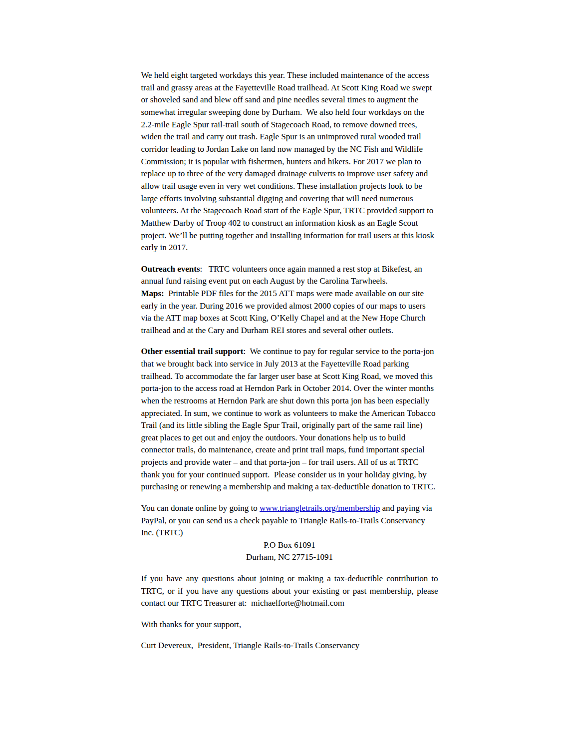We held eight targeted workdays this year. These included maintenance of the access trail and grassy areas at the Fayetteville Road trailhead. At Scott King Road we swept or shoveled sand and blew off sand and pine needles several times to augment the somewhat irregular sweeping done by Durham. We also held four workdays on the 2.2-mile Eagle Spur rail-trail south of Stagecoach Road, to remove downed trees, widen the trail and carry out trash. Eagle Spur is an unimproved rural wooded trail corridor leading to Jordan Lake on land now managed by the NC Fish and Wildlife Commission; it is popular with fishermen, hunters and hikers. For 2017 we plan to replace up to three of the very damaged drainage culverts to improve user safety and allow trail usage even in very wet conditions. These installation projects look to be large efforts involving substantial digging and covering that will need numerous volunteers. At the Stagecoach Road start of the Eagle Spur, TRTC provided support to Matthew Darby of Troop 402 to construct an information kiosk as an Eagle Scout project. We’ll be putting together and installing information for trail users at this kiosk early in 2017.
Outreach events: TRTC volunteers once again manned a rest stop at Bikefest, an annual fund raising event put on each August by the Carolina Tarwheels.
Maps: Printable PDF files for the 2015 ATT maps were made available on our site early in the year. During 2016 we provided almost 2000 copies of our maps to users via the ATT map boxes at Scott King, O’Kelly Chapel and at the New Hope Church trailhead and at the Cary and Durham REI stores and several other outlets.
Other essential trail support: We continue to pay for regular service to the porta-jon that we brought back into service in July 2013 at the Fayetteville Road parking trailhead. To accommodate the far larger user base at Scott King Road, we moved this porta-jon to the access road at Herndon Park in October 2014. Over the winter months when the restrooms at Herndon Park are shut down this porta jon has been especially appreciated. In sum, we continue to work as volunteers to make the American Tobacco Trail (and its little sibling the Eagle Spur Trail, originally part of the same rail line) great places to get out and enjoy the outdoors. Your donations help us to build connector trails, do maintenance, create and print trail maps, fund important special projects and provide water – and that porta-jon – for trail users. All of us at TRTC thank you for your continued support. Please consider us in your holiday giving, by purchasing or renewing a membership and making a tax-deductible donation to TRTC.
You can donate online by going to www.triangletrails.org/membership and paying via PayPal, or you can send us a check payable to Triangle Rails-to-Trails Conservancy Inc. (TRTC)
P.O Box 61091
Durham, NC 27715-1091
If you have any questions about joining or making a tax-deductible contribution to TRTC, or if you have any questions about your existing or past membership, please contact our TRTC Treasurer at: michaelforte@hotmail.com
With thanks for your support,
Curt Devereux, President, Triangle Rails-to-Trails Conservancy